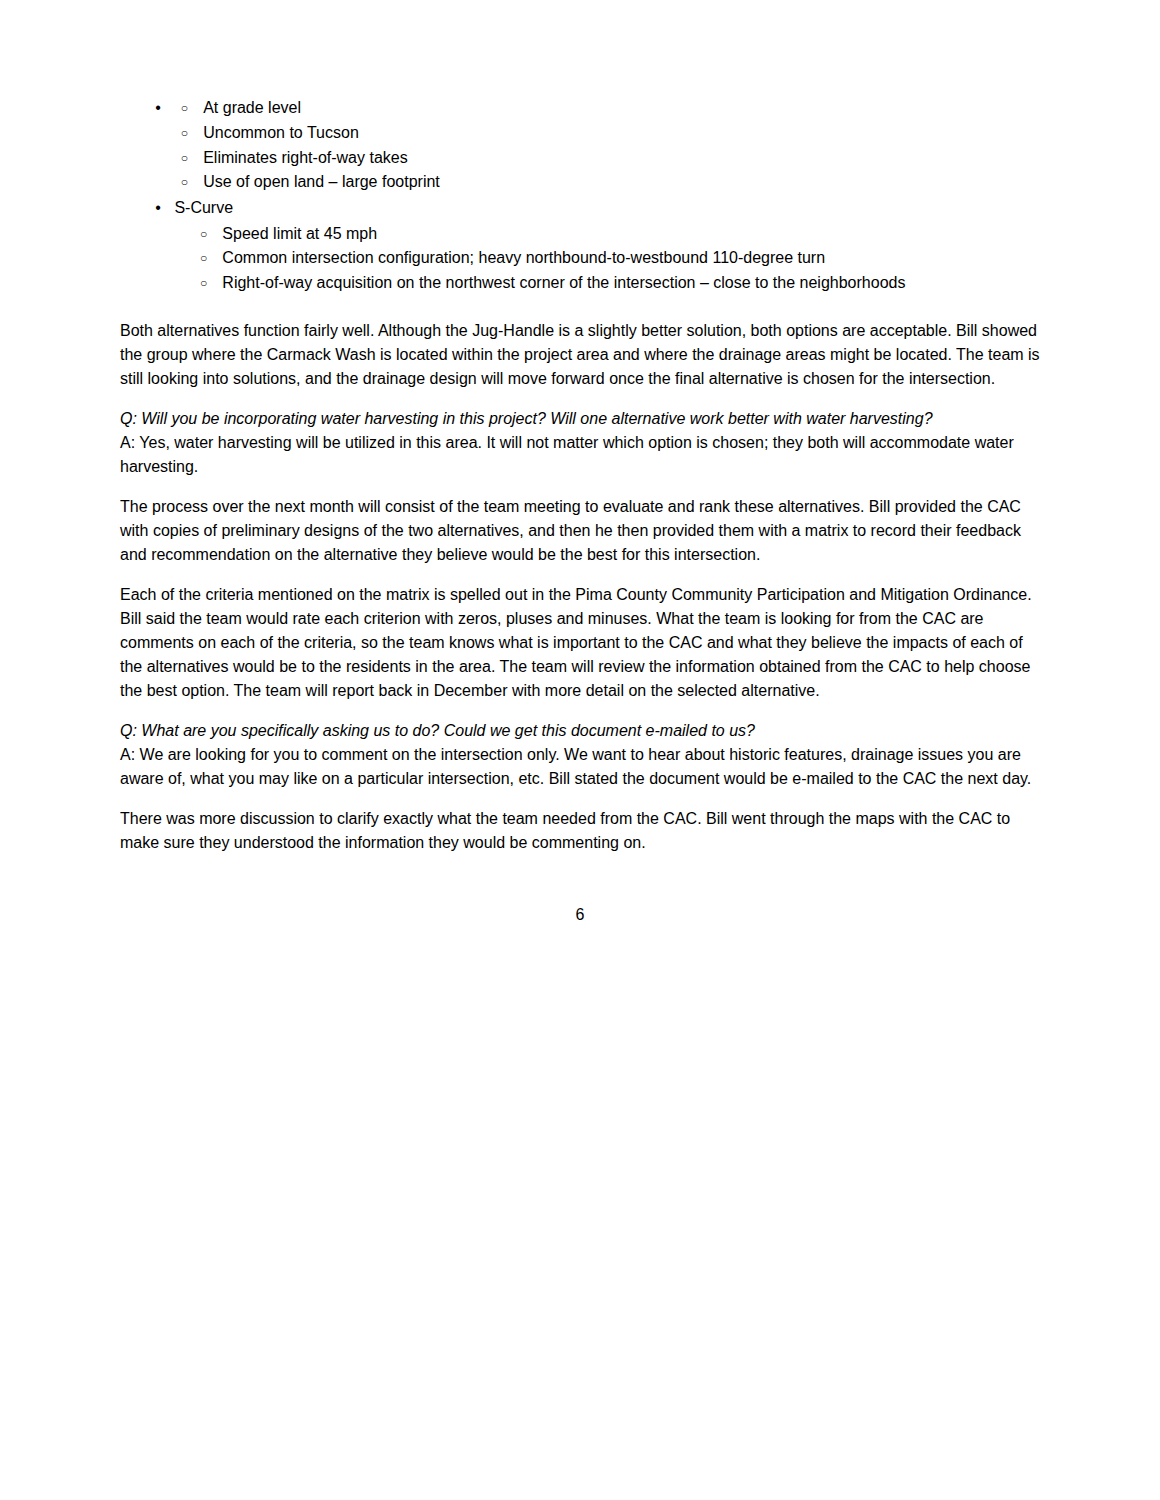At grade level
Uncommon to Tucson
Eliminates right-of-way takes
Use of open land – large footprint
S-Curve
Speed limit at 45 mph
Common intersection configuration; heavy northbound-to-westbound 110-degree turn
Right-of-way acquisition on the northwest corner of the intersection – close to the neighborhoods
Both alternatives function fairly well. Although the Jug-Handle is a slightly better solution, both options are acceptable. Bill showed the group where the Carmack Wash is located within the project area and where the drainage areas might be located. The team is still looking into solutions, and the drainage design will move forward once the final alternative is chosen for the intersection.
Q: Will you be incorporating water harvesting in this project? Will one alternative work better with water harvesting?
A: Yes, water harvesting will be utilized in this area. It will not matter which option is chosen; they both will accommodate water harvesting.
The process over the next month will consist of the team meeting to evaluate and rank these alternatives. Bill provided the CAC with copies of preliminary designs of the two alternatives, and then he then provided them with a matrix to record their feedback and recommendation on the alternative they believe would be the best for this intersection.
Each of the criteria mentioned on the matrix is spelled out in the Pima County Community Participation and Mitigation Ordinance. Bill said the team would rate each criterion with zeros, pluses and minuses. What the team is looking for from the CAC are comments on each of the criteria, so the team knows what is important to the CAC and what they believe the impacts of each of the alternatives would be to the residents in the area. The team will review the information obtained from the CAC to help choose the best option. The team will report back in December with more detail on the selected alternative.
Q: What are you specifically asking us to do? Could we get this document e-mailed to us?
A: We are looking for you to comment on the intersection only. We want to hear about historic features, drainage issues you are aware of, what you may like on a particular intersection, etc. Bill stated the document would be e-mailed to the CAC the next day.
There was more discussion to clarify exactly what the team needed from the CAC. Bill went through the maps with the CAC to make sure they understood the information they would be commenting on.
6